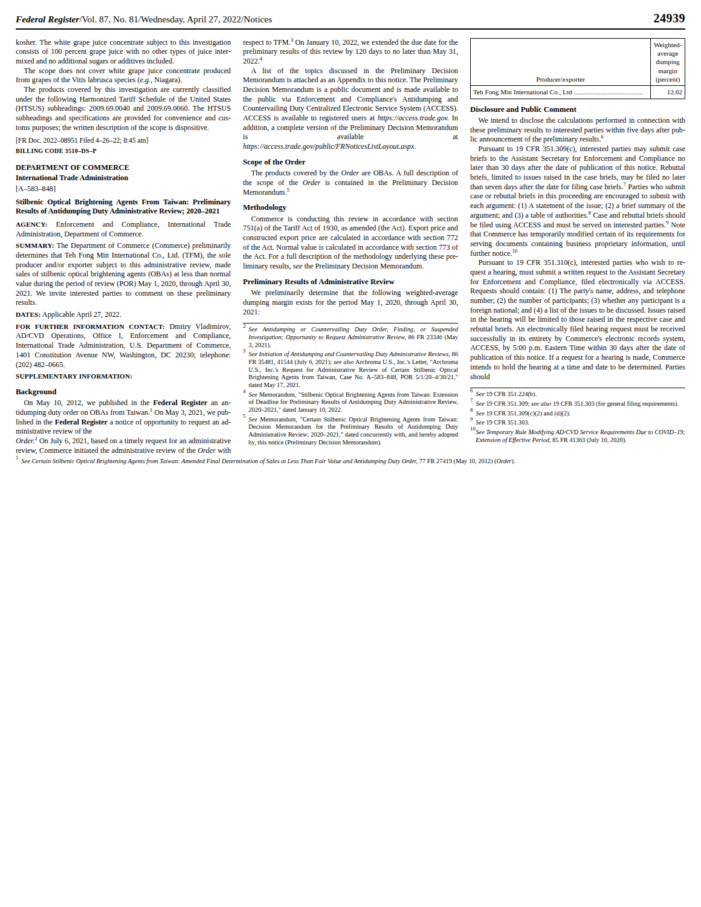Federal Register/Vol. 87, No. 81/Wednesday, April 27, 2022/Notices
24939
kosher. The white grape juice concentrate subject to this investigation consists of 100 percent grape juice with no other types of juice intermixed and no additional sugars or additives included.
The scope does not cover white grape juice concentrate produced from grapes of the Vitis labrusca species (e.g., Niagara).
The products covered by this investigation are currently classified under the following Harmonized Tariff Schedule of the United States (HTSUS) subheadings: 2009.69.0040 and 2009.69.0060. The HTSUS subheadings and specifications are provided for convenience and customs purposes; the written description of the scope is dispositive.
[FR Doc. 2022–08951 Filed 4–26–22; 8:45 am]
BILLING CODE 3510–DS–P
DEPARTMENT OF COMMERCE
International Trade Administration
[A–583–848]
Stilbenic Optical Brightening Agents From Taiwan: Preliminary Results of Antidumping Duty Administrative Review; 2020–2021
AGENCY: Enforcement and Compliance, International Trade Administration, Department of Commerce.
SUMMARY: The Department of Commerce (Commerce) preliminarily determines that Teh Fong Min International Co., Ltd. (TFM), the sole producer and/or exporter subject to this administrative review, made sales of stilbenic optical brightening agents (OBAs) at less than normal value during the period of review (POR) May 1, 2020, through April 30, 2021. We invite interested parties to comment on these preliminary results.
DATES: Applicable April 27, 2022.
FOR FURTHER INFORMATION CONTACT: Dmitry Vladimirov, AD/CVD Operations, Office I, Enforcement and Compliance, International Trade Administration, U.S. Department of Commerce, 1401 Constitution Avenue NW, Washington, DC 20230; telephone: (202) 482–0665.
SUPPLEMENTARY INFORMATION:
Background
On May 10, 2012, we published in the Federal Register an antidumping duty order on OBAs from Taiwan.1 On May 3, 2021, we published in the Federal Register a notice of opportunity to request an administrative review of the
Order.2 On July 6, 2021, based on a timely request for an administrative review, Commerce initiated the administrative review of the Order with respect to TFM.3 On January 10, 2022, we extended the due date for the preliminary results of this review by 120 days to no later than May 31, 2022.4
A list of the topics discussed in the Preliminary Decision Memorandum is attached as an Appendix to this notice. The Preliminary Decision Memorandum is a public document and is made available to the public via Enforcement and Compliance's Antidumping and Countervailing Duty Centralized Electronic Service System (ACCESS). ACCESS is available to registered users at https://access.trade.gov. In addition, a complete version of the Preliminary Decision Memorandum is available at https://access.trade.gov/public/FRNoticesListLayout.aspx.
Scope of the Order
The products covered by the Order are OBAs. A full description of the scope of the Order is contained in the Preliminary Decision Memorandum.5
Methodology
Commerce is conducting this review in accordance with section 751(a) of the Tariff Act of 1930, as amended (the Act). Export price and constructed export price are calculated in accordance with section 772 of the Act. Normal value is calculated in accordance with section 773 of the Act. For a full description of the methodology underlying these preliminary results, see the Preliminary Decision Memorandum.
Preliminary Results of Administrative Review
We preliminarily determine that the following weighted-average dumping margin exists for the period May 1, 2020, through April 30, 2021:
2 See Antidumping or Countervailing Duty Order, Finding, or Suspended Investigation; Opportunity to Request Administrative Review, 86 FR 23346 (May 3, 2021).
3 See Initiation of Antidumping and Countervailing Duty Administrative Reviews, 86 FR 35481, 41544 (July 6, 2021); see also Archroma U.S., Inc.'s Letter, "Archroma U.S., Inc.'s Request for Administrative Review of Certain Stilbenic Optical Brightening Agents from Taiwan, Case No. A–583–848, POR 5/1/20–4/30/21," dated May 17, 2021.
4 See Memorandum, "Stilbenic Optical Brightening Agents from Taiwan: Extension of Deadline for Preliminary Results of Antidumping Duty Administrative Review, 2020–2021," dated January 10, 2022.
5 See Memorandum, "Certain Stilbenic Optical Brightening Agents from Taiwan: Decision Memorandum for the Preliminary Results of Antidumping Duty Administrative Review; 2020–2021," dated concurrently with, and hereby adopted by, this notice (Preliminary Decision Memorandum).
| Producer/exporter | Weighted- average dumping margin (percent) |
| --- | --- |
| Teh Fong Min International Co., Ltd ......................................... | 12.02 |
Disclosure and Public Comment
We intend to disclose the calculations performed in connection with these preliminary results to interested parties within five days after public announcement of the preliminary results.6
Pursuant to 19 CFR 351.309(c), interested parties may submit case briefs to the Assistant Secretary for Enforcement and Compliance no later than 30 days after the date of publication of this notice. Rebuttal briefs, limited to issues raised in the case briefs, may be filed no later than seven days after the date for filing case briefs.7 Parties who submit case or rebuttal briefs in this proceeding are encouraged to submit with each argument: (1) A statement of the issue; (2) a brief summary of the argument; and (3) a table of authorities.8 Case and rebuttal briefs should be filed using ACCESS and must be served on interested parties.9 Note that Commerce has temporarily modified certain of its requirements for serving documents containing business proprietary information, until further notice.10
Pursuant to 19 CFR 351.310(c), interested parties who wish to request a hearing, must submit a written request to the Assistant Secretary for Enforcement and Compliance, filed electronically via ACCESS. Requests should contain: (1) The party's name, address, and telephone number; (2) the number of participants; (3) whether any participant is a foreign national; and (4) a list of the issues to be discussed. Issues raised in the hearing will be limited to those raised in the respective case and rebuttal briefs. An electronically filed hearing request must be received successfully in its entirety by Commerce's electronic records system, ACCESS, by 5:00 p.m. Eastern Time within 30 days after the date of publication of this notice. If a request for a hearing is made, Commerce intends to hold the hearing at a time and date to be determined. Parties should
6 See 19 CFR 351.224(b).
7 See 19 CFR 351.309; see also 19 CFR 351.303 (for general filing requirements).
8 See 19 CFR 351.309(c)(2) and (d)(2).
9 See 19 CFR 351.303.
10 See Temporary Rule Modifying AD/CVD Service Requirements Due to COVID–19; Extension of Effective Period, 85 FR 41363 (July 10, 2020).
1 See Certain Stilbenic Optical Brightening Agents from Taiwan: Amended Final Determination of Sales at Less Than Fair Value and Antidumping Duty Order, 77 FR 27419 (May 10, 2012) (Order).